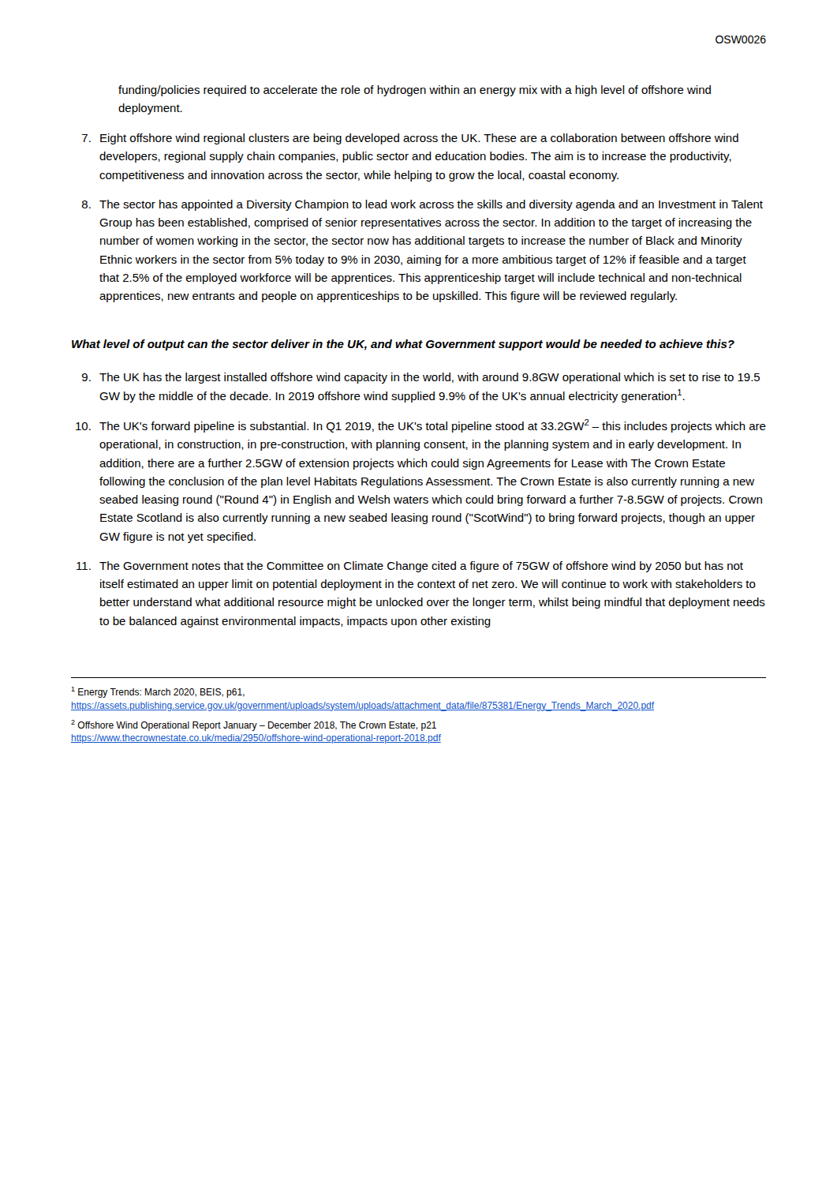OSW0026
funding/policies required to accelerate the role of hydrogen within an energy mix with a high level of offshore wind deployment.
Eight offshore wind regional clusters are being developed across the UK. These are a collaboration between offshore wind developers, regional supply chain companies, public sector and education bodies. The aim is to increase the productivity, competitiveness and innovation across the sector, while helping to grow the local, coastal economy.
The sector has appointed a Diversity Champion to lead work across the skills and diversity agenda and an Investment in Talent Group has been established, comprised of senior representatives across the sector. In addition to the target of increasing the number of women working in the sector, the sector now has additional targets to increase the number of Black and Minority Ethnic workers in the sector from 5% today to 9% in 2030, aiming for a more ambitious target of 12% if feasible and a target that 2.5% of the employed workforce will be apprentices. This apprenticeship target will include technical and non-technical apprentices, new entrants and people on apprenticeships to be upskilled. This figure will be reviewed regularly.
What level of output can the sector deliver in the UK, and what Government support would be needed to achieve this?
The UK has the largest installed offshore wind capacity in the world, with around 9.8GW operational which is set to rise to 19.5 GW by the middle of the decade. In 2019 offshore wind supplied 9.9% of the UK's annual electricity generation1.
The UK's forward pipeline is substantial. In Q1 2019, the UK's total pipeline stood at 33.2GW2 – this includes projects which are operational, in construction, in pre-construction, with planning consent, in the planning system and in early development. In addition, there are a further 2.5GW of extension projects which could sign Agreements for Lease with The Crown Estate following the conclusion of the plan level Habitats Regulations Assessment. The Crown Estate is also currently running a new seabed leasing round ("Round 4") in English and Welsh waters which could bring forward a further 7-8.5GW of projects. Crown Estate Scotland is also currently running a new seabed leasing round ("ScotWind") to bring forward projects, though an upper GW figure is not yet specified.
The Government notes that the Committee on Climate Change cited a figure of 75GW of offshore wind by 2050 but has not itself estimated an upper limit on potential deployment in the context of net zero. We will continue to work with stakeholders to better understand what additional resource might be unlocked over the longer term, whilst being mindful that deployment needs to be balanced against environmental impacts, impacts upon other existing
1 Energy Trends: March 2020, BEIS, p61,
https://assets.publishing.service.gov.uk/government/uploads/system/uploads/attachment_data/file/875381/Energy_Trends_March_2020.pdf
2 Offshore Wind Operational Report January – December 2018, The Crown Estate, p21
https://www.thecrownestate.co.uk/media/2950/offshore-wind-operational-report-2018.pdf